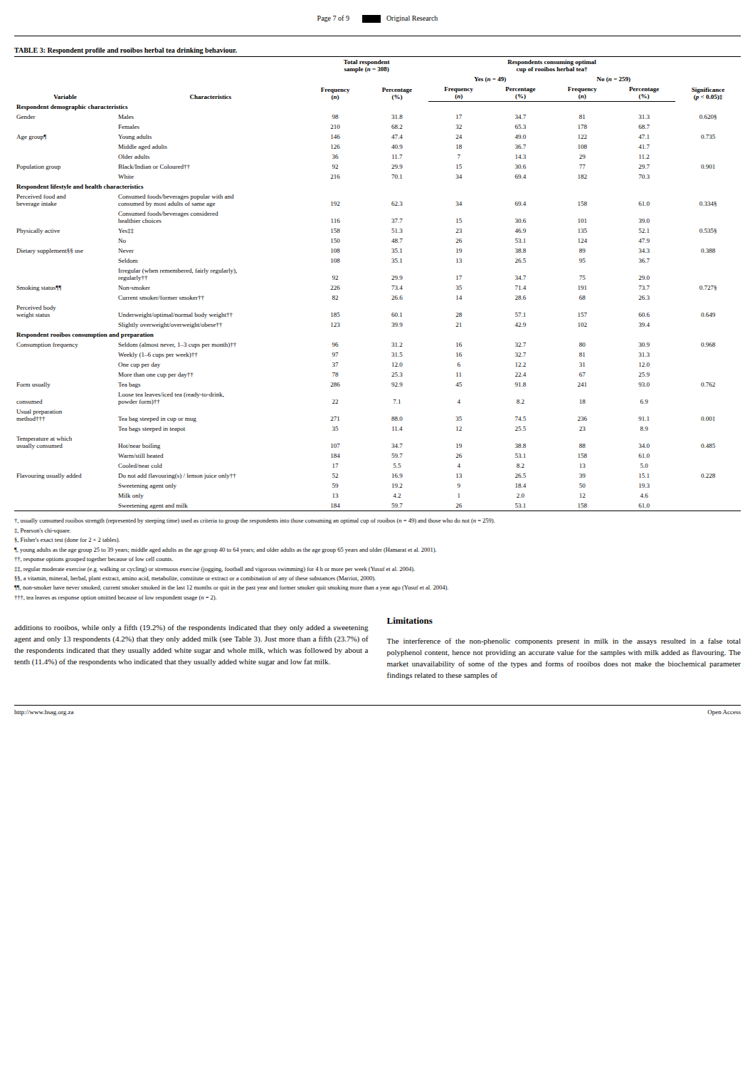Page 7 of 9 Original Research
TABLE 3: Respondent profile and rooibos herbal tea drinking behaviour.
| Variable | Characteristics | Total respondent sample ( n = 308) | Respondents consuming optimal cup of rooibos herbal tea† | Significance ( p < 0.05)‡ |
| --- | --- | --- | --- | --- |
| Frequency ( n ) | Percentage (%) | Yes ( n = 49) | No ( n = 259) |
| Frequency ( n ) | Percentage (%) | Frequency ( n ) | Percentage (%) |
| Respondent demographic characteristics |
| Gender | Males | 98 | 31.8 | 17 | 34.7 | 81 | 31.3 | 0.620§ |
| | Females | 210 | 68.2 | 32 | 65.3 | 178 | 68.7 | |
| Age group¶ | Young adults | 146 | 47.4 | 24 | 49.0 | 122 | 47.1 | 0.735 |
| | Middle aged adults | 126 | 40.9 | 18 | 36.7 | 108 | 41.7 | |
| | Older adults | 36 | 11.7 | 7 | 14.3 | 29 | 11.2 | |
| Population group | Black/Indian or Coloured†† | 92 | 29.9 | 15 | 30.6 | 77 | 29.7 | 0.901 |
| | White | 216 | 70.1 | 34 | 69.4 | 182 | 70.3 | |
| Respondent lifestyle and health characteristics |
| Perceived food and beverage intake | Consumed foods/beverages popular with and consumed by most adults of same age | 192 | 62.3 | 34 | 69.4 | 158 | 61.0 | 0.334§ |
| | Consumed foods/beverages considered healthier choices | 116 | 37.7 | 15 | 30.6 | 101 | 39.0 | |
| Physically active | Yes‡‡ | 158 | 51.3 | 23 | 46.9 | 135 | 52.1 | 0.535§ |
| | No | 150 | 48.7 | 26 | 53.1 | 124 | 47.9 | |
| Dietary supplement§§ use | Never | 108 | 35.1 | 19 | 38.8 | 89 | 34.3 | 0.388 |
| | Seldom | 108 | 35.1 | 13 | 26.5 | 95 | 36.7 | |
| | Irregular (when remembered, fairly regularly), regularly†† | 92 | 29.9 | 17 | 34.7 | 75 | 29.0 | |
| Smoking status¶¶ | Non-smoker | 226 | 73.4 | 35 | 71.4 | 191 | 73.7 | 0.727§ |
| | Current smoker/former smoker†† | 82 | 26.6 | 14 | 28.6 | 68 | 26.3 | |
| Perceived body weight status | Underweight/optimal/normal body weight†† | 185 | 60.1 | 28 | 57.1 | 157 | 60.6 | 0.649 |
| | Slightly overweight/overweight/obese†† | 123 | 39.9 | 21 | 42.9 | 102 | 39.4 | |
| Respondent rooibos consumption and preparation |
| Consumption frequency | Seldom (almost never, 1–3 cups per month)†† | 96 | 31.2 | 16 | 32.7 | 80 | 30.9 | 0.968 |
| | Weekly (1–6 cups per week)†† | 97 | 31.5 | 16 | 32.7 | 81 | 31.3 | |
| | One cup per day | 37 | 12.0 | 6 | 12.2 | 31 | 12.0 | |
| | More than one cup per day†† | 78 | 25.3 | 11 | 22.4 | 67 | 25.9 | |
| Form usually | Tea bags | 286 | 92.9 | 45 | 91.8 | 241 | 93.0 | 0.762 |
| consumed | Loose tea leaves/iced tea (ready-to-drink, powder form)†† | 22 | 7.1 | 4 | 8.2 | 18 | 6.9 | |
| Usual preparation method††† | Tea bag steeped in cup or mug | 271 | 88.0 | 35 | 74.5 | 236 | 91.1 | 0.001 |
| | Tea bags steeped in teapot | 35 | 11.4 | 12 | 25.5 | 23 | 8.9 | |
| Temperature at which usually consumed | Hot/near boiling | 107 | 34.7 | 19 | 38.8 | 88 | 34.0 | 0.485 |
| | Warm/still heated | 184 | 59.7 | 26 | 53.1 | 158 | 61.0 | |
| | Cooled/near cold | 17 | 5.5 | 4 | 8.2 | 13 | 5.0 | |
| Flavouring usually added | Do not add flavouring(s) / lemon juice only†† | 52 | 16.9 | 13 | 26.5 | 39 | 15.1 | 0.228 |
| | Sweetening agent only | 59 | 19.2 | 9 | 18.4 | 50 | 19.3 | |
| | Milk only | 13 | 4.2 | 1 | 2.0 | 12 | 4.6 | |
| | Sweetening agent and milk | 184 | 59.7 | 26 | 53.1 | 158 | 61.0 | |
†, usually consumed rooibos strength (represented by steeping time) used as criteria to group the respondents into those consuming an optimal cup of rooibos (n = 49) and those who do not (n = 259).
‡, Pearson's chi-square.
§, Fisher's exact test (done for 2 × 2 tables).
¶, young adults as the age group 25 to 39 years; middle aged adults as the age group 40 to 64 years; and older adults as the age group 65 years and older (Hamarat et al. 2001).
††, response options grouped together because of low cell counts.
‡‡, regular moderate exercise (e.g. walking or cycling) or strenuous exercise (jogging, football and vigorous swimming) for 4 h or more per week (Yusuf et al. 2004).
§§, a vitamin, mineral, herbal, plant extract, amino acid, metabolite, constitute or extract or a combination of any of these substances (Marriot, 2000).
¶¶, non-smoker have never smoked; current smoker smoked in the last 12 months or quit in the past year and former smoker quit smoking more than a year ago (Yusuf et al. 2004).
†††, tea leaves as response option omitted because of low respondent usage (n = 2).
additions to rooibos, while only a fifth (19.2%) of the respondents indicated that they only added a sweetening agent and only 13 respondents (4.2%) that they only added milk (see Table 3). Just more than a fifth (23.7%) of the respondents indicated that they usually added white sugar and whole milk, which was followed by about a tenth (11.4%) of the respondents who indicated that they usually added white sugar and low fat milk.
Limitations
The interference of the non-phenolic components present in milk in the assays resulted in a false total polyphenol content, hence not providing an accurate value for the samples with milk added as flavouring. The market unavailability of some of the types and forms of rooibos does not make the biochemical parameter findings related to these samples of
http://www.hsag.org.za Open Access